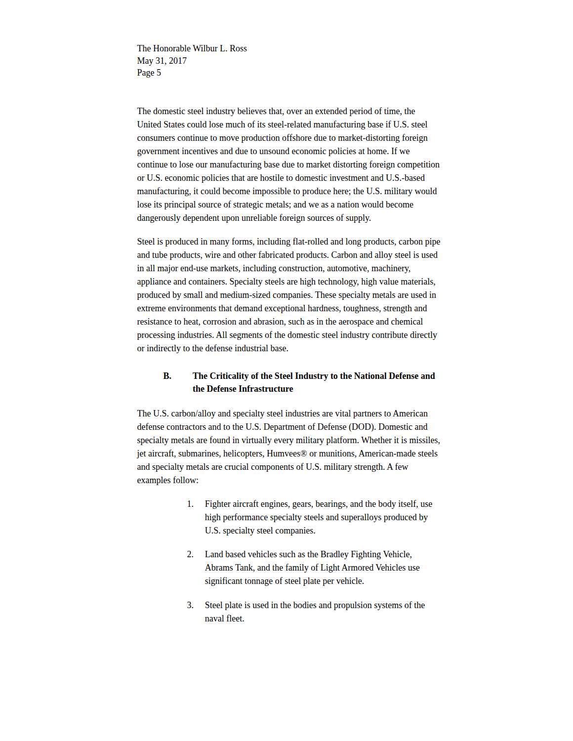The Honorable Wilbur L. Ross
May 31, 2017
Page 5
The domestic steel industry believes that, over an extended period of time, the United States could lose much of its steel-related manufacturing base if U.S. steel consumers continue to move production offshore due to market-distorting foreign government incentives and due to unsound economic policies at home. If we continue to lose our manufacturing base due to market distorting foreign competition or U.S. economic policies that are hostile to domestic investment and U.S.-based manufacturing, it could become impossible to produce here; the U.S. military would lose its principal source of strategic metals; and we as a nation would become dangerously dependent upon unreliable foreign sources of supply.
Steel is produced in many forms, including flat-rolled and long products, carbon pipe and tube products, wire and other fabricated products. Carbon and alloy steel is used in all major end-use markets, including construction, automotive, machinery, appliance and containers. Specialty steels are high technology, high value materials, produced by small and medium-sized companies. These specialty metals are used in extreme environments that demand exceptional hardness, toughness, strength and resistance to heat, corrosion and abrasion, such as in the aerospace and chemical processing industries. All segments of the domestic steel industry contribute directly or indirectly to the defense industrial base.
B. The Criticality of the Steel Industry to the National Defense and the Defense Infrastructure
The U.S. carbon/alloy and specialty steel industries are vital partners to American defense contractors and to the U.S. Department of Defense (DOD). Domestic and specialty metals are found in virtually every military platform. Whether it is missiles, jet aircraft, submarines, helicopters, Humvees® or munitions, American-made steels and specialty metals are crucial components of U.S. military strength. A few examples follow:
Fighter aircraft engines, gears, bearings, and the body itself, use high performance specialty steels and superalloys produced by U.S. specialty steel companies.
Land based vehicles such as the Bradley Fighting Vehicle, Abrams Tank, and the family of Light Armored Vehicles use significant tonnage of steel plate per vehicle.
Steel plate is used in the bodies and propulsion systems of the naval fleet.